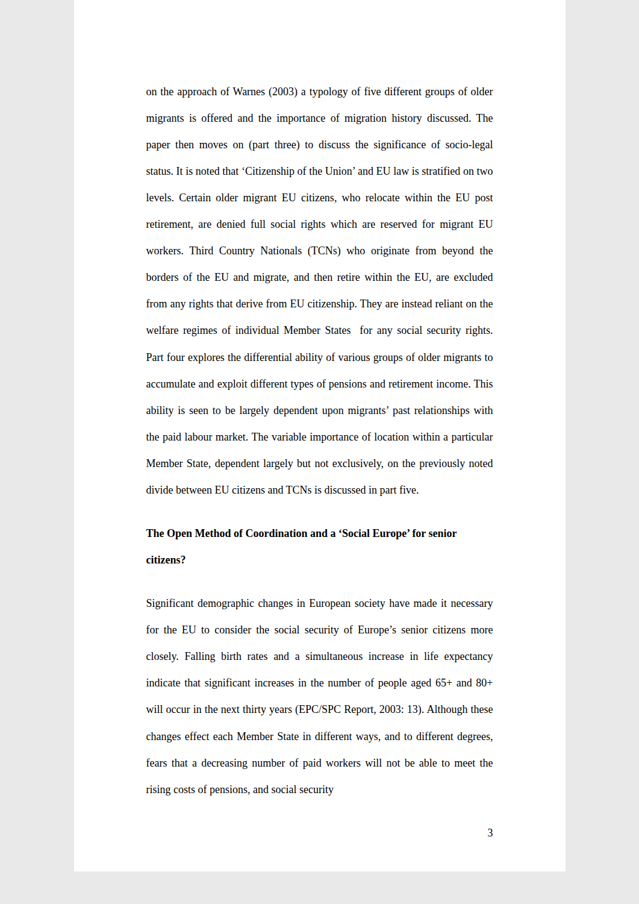on the approach of Warnes (2003) a typology of five different groups of older migrants is offered and the importance of migration history discussed. The paper then moves on (part three) to discuss the significance of socio-legal status. It is noted that ‘Citizenship of the Union’ and EU law is stratified on two levels. Certain older migrant EU citizens, who relocate within the EU post retirement, are denied full social rights which are reserved for migrant EU workers. Third Country Nationals (TCNs) who originate from beyond the borders of the EU and migrate, and then retire within the EU, are excluded from any rights that derive from EU citizenship. They are instead reliant on the welfare regimes of individual Member States for any social security rights. Part four explores the differential ability of various groups of older migrants to accumulate and exploit different types of pensions and retirement income. This ability is seen to be largely dependent upon migrants’ past relationships with the paid labour market. The variable importance of location within a particular Member State, dependent largely but not exclusively, on the previously noted divide between EU citizens and TCNs is discussed in part five.
The Open Method of Coordination and a ‘Social Europe’ for senior citizens?
Significant demographic changes in European society have made it necessary for the EU to consider the social security of Europe’s senior citizens more closely. Falling birth rates and a simultaneous increase in life expectancy indicate that significant increases in the number of people aged 65+ and 80+ will occur in the next thirty years (EPC/SPC Report, 2003: 13). Although these changes effect each Member State in different ways, and to different degrees, fears that a decreasing number of paid workers will not be able to meet the rising costs of pensions, and social security
3